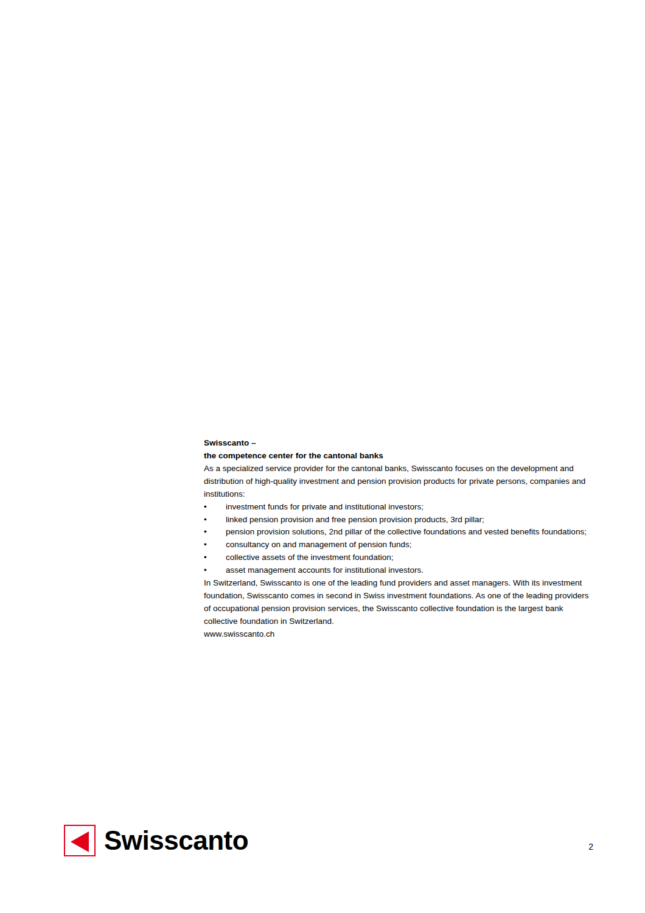Swisscanto –
the competence center for the cantonal banks
As a specialized service provider for the cantonal banks, Swisscanto focuses on the development and distribution of high-quality investment and pension provision products for private persons, companies and institutions:
investment funds for private and institutional investors;
linked pension provision and free pension provision products, 3rd pillar;
pension provision solutions, 2nd pillar of the collective foundations and vested benefits foundations;
consultancy on and management of pension funds;
collective assets of the investment foundation;
asset management accounts for institutional investors.
In Switzerland, Swisscanto is one of the leading fund providers and asset managers. With its investment foundation, Swisscanto comes in second in Swiss investment foundations. As one of the leading providers of occupational pension provision services, the Swisscanto collective foundation is the largest bank collective foundation in Switzerland.
www.swisscanto.ch
Swisscanto
2